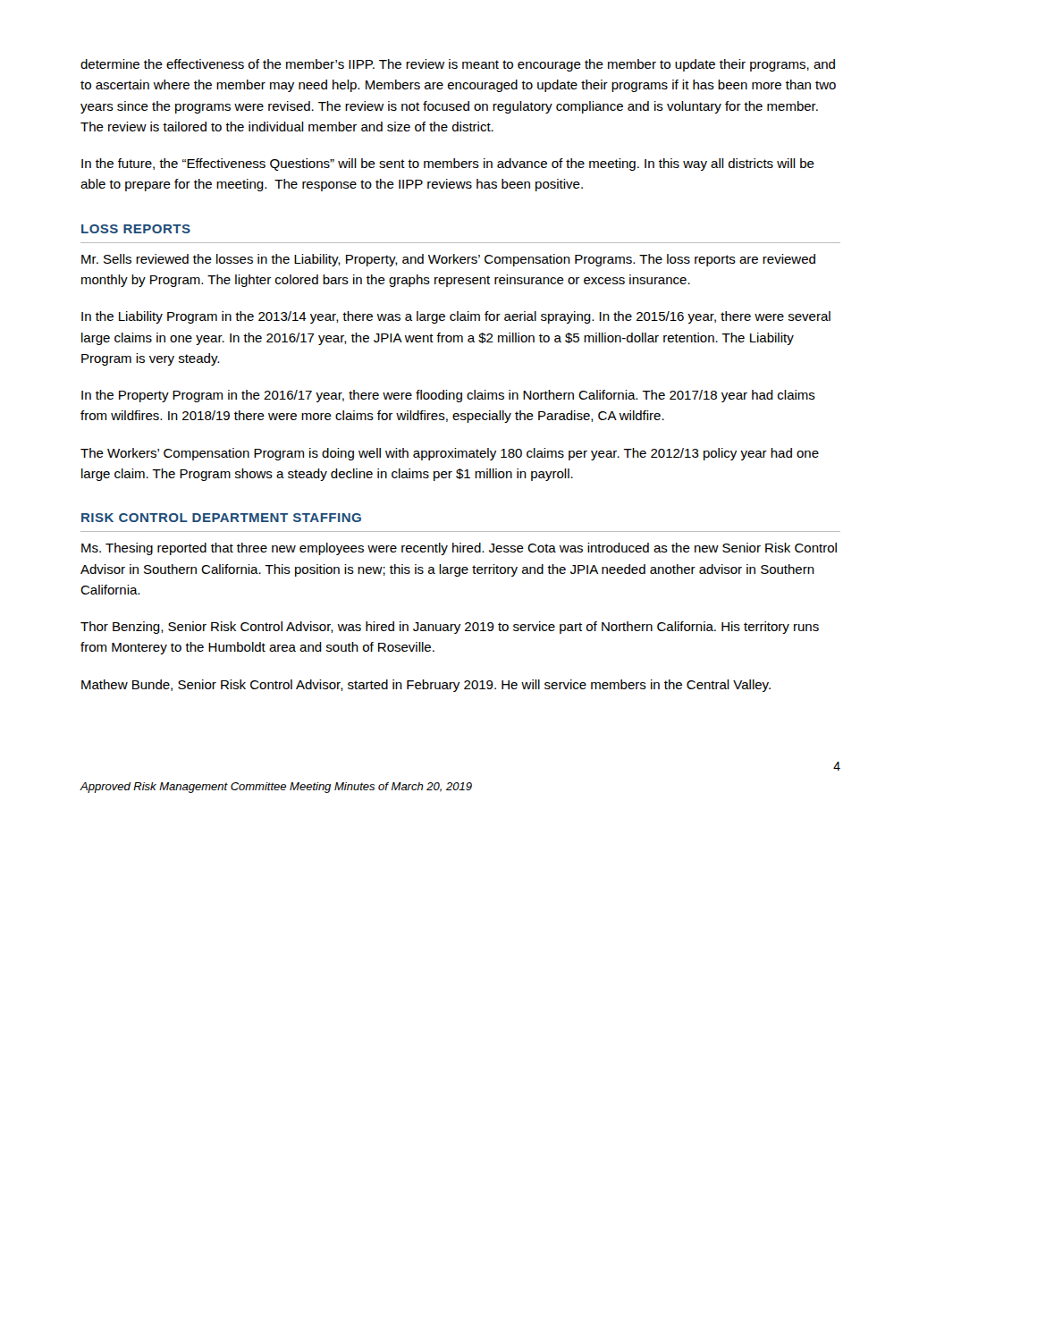determine the effectiveness of the member’s IIPP. The review is meant to encourage the member to update their programs, and to ascertain where the member may need help. Members are encouraged to update their programs if it has been more than two years since the programs were revised. The review is not focused on regulatory compliance and is voluntary for the member. The review is tailored to the individual member and size of the district.
In the future, the “Effectiveness Questions” will be sent to members in advance of the meeting. In this way all districts will be able to prepare for the meeting. The response to the IIPP reviews has been positive.
LOSS REPORTS
Mr. Sells reviewed the losses in the Liability, Property, and Workers’ Compensation Programs. The loss reports are reviewed monthly by Program. The lighter colored bars in the graphs represent reinsurance or excess insurance.
In the Liability Program in the 2013/14 year, there was a large claim for aerial spraying. In the 2015/16 year, there were several large claims in one year. In the 2016/17 year, the JPIA went from a $2 million to a $5 million-dollar retention. The Liability Program is very steady.
In the Property Program in the 2016/17 year, there were flooding claims in Northern California. The 2017/18 year had claims from wildfires. In 2018/19 there were more claims for wildfires, especially the Paradise, CA wildfire.
The Workers’ Compensation Program is doing well with approximately 180 claims per year. The 2012/13 policy year had one large claim. The Program shows a steady decline in claims per $1 million in payroll.
RISK CONTROL DEPARTMENT STAFFING
Ms. Thesing reported that three new employees were recently hired. Jesse Cota was introduced as the new Senior Risk Control Advisor in Southern California. This position is new; this is a large territory and the JPIA needed another advisor in Southern California.
Thor Benzing, Senior Risk Control Advisor, was hired in January 2019 to service part of Northern California. His territory runs from Monterey to the Humboldt area and south of Roseville.
Mathew Bunde, Senior Risk Control Advisor, started in February 2019. He will service members in the Central Valley.
4
Approved Risk Management Committee Meeting Minutes of March 20, 2019